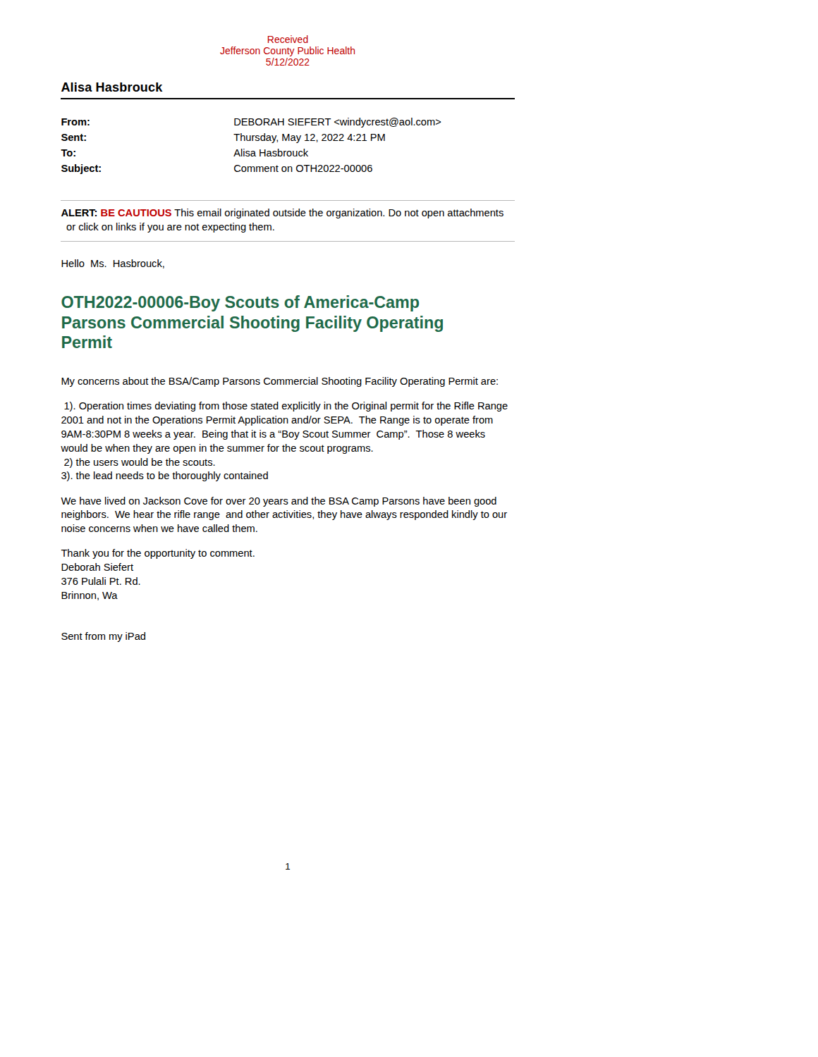Received
Jefferson County Public Health
5/12/2022
Alisa Hasbrouck
| From: | DEBORAH SIEFERT <windycrest@aol.com> |
| Sent: | Thursday, May 12, 2022 4:21 PM |
| To: | Alisa Hasbrouck |
| Subject: | Comment on OTH2022-00006 |
ALERT: BE CAUTIOUS This email originated outside the organization. Do not open attachments or click on links if you are not expecting them.
Hello Ms. Hasbrouck,
OTH2022-00006-Boy Scouts of America-Camp Parsons Commercial Shooting Facility Operating Permit
My concerns about the BSA/Camp Parsons Commercial Shooting Facility Operating Permit are:
1). Operation times deviating from those stated explicitly in the Original permit for the Rifle Range 2001 and not in the Operations Permit Application and/or SEPA. The Range is to operate from 9AM-8:30PM 8 weeks a year. Being that it is a “Boy Scout Summer Camp”. Those 8 weeks would be when they are open in the summer for the scout programs.
2) the users would be the scouts.
3). the lead needs to be thoroughly contained
We have lived on Jackson Cove for over 20 years and the BSA Camp Parsons have been good neighbors. We hear the rifle range and other activities, they have always responded kindly to our noise concerns when we have called them.
Thank you for the opportunity to comment.
Deborah Siefert
376 Pulali Pt. Rd.
Brinnon, Wa
Sent from my iPad
1